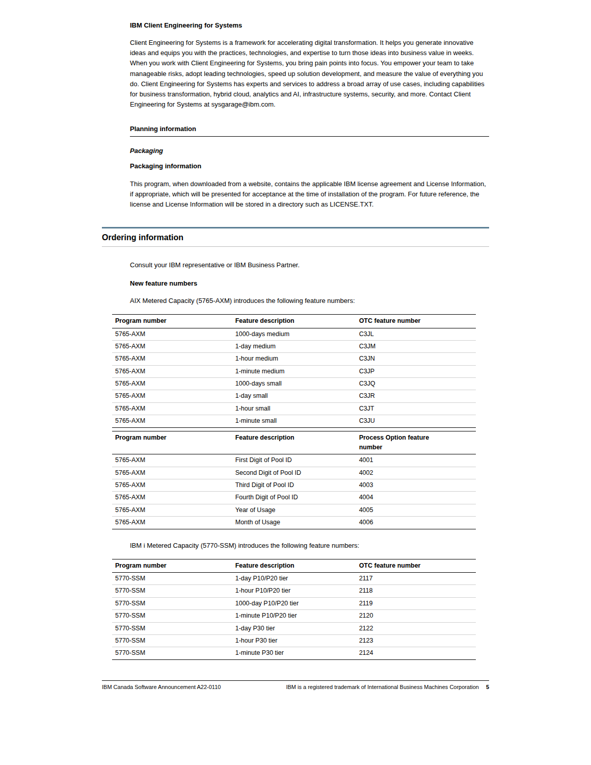IBM Client Engineering for Systems
Client Engineering for Systems is a framework for accelerating digital transformation. It helps you generate innovative ideas and equips you with the practices, technologies, and expertise to turn those ideas into business value in weeks. When you work with Client Engineering for Systems, you bring pain points into focus. You empower your team to take manageable risks, adopt leading technologies, speed up solution development, and measure the value of everything you do. Client Engineering for Systems has experts and services to address a broad array of use cases, including capabilities for business transformation, hybrid cloud, analytics and AI, infrastructure systems, security, and more. Contact Client Engineering for Systems at sysgarage@ibm.com.
Planning information
Packaging
Packaging information
This program, when downloaded from a website, contains the applicable IBM license agreement and License Information, if appropriate, which will be presented for acceptance at the time of installation of the program. For future reference, the license and License Information will be stored in a directory such as LICENSE.TXT.
Ordering information
Consult your IBM representative or IBM Business Partner.
New feature numbers
AIX Metered Capacity (5765-AXM) introduces the following feature numbers:
| Program number | Feature description | OTC feature number |
| --- | --- | --- |
| 5765-AXM | 1000-days medium | C3JL |
| 5765-AXM | 1-day medium | C3JM |
| 5765-AXM | 1-hour medium | C3JN |
| 5765-AXM | 1-minute medium | C3JP |
| 5765-AXM | 1000-days small | C3JQ |
| 5765-AXM | 1-day small | C3JR |
| 5765-AXM | 1-hour small | C3JT |
| 5765-AXM | 1-minute small | C3JU |
| Program number | Feature description | Process Option feature number |
| --- | --- | --- |
| 5765-AXM | First Digit of Pool ID | 4001 |
| 5765-AXM | Second Digit of Pool ID | 4002 |
| 5765-AXM | Third Digit of Pool ID | 4003 |
| 5765-AXM | Fourth Digit of Pool ID | 4004 |
| 5765-AXM | Year of Usage | 4005 |
| 5765-AXM | Month of Usage | 4006 |
IBM i Metered Capacity (5770-SSM) introduces the following feature numbers:
| Program number | Feature description | OTC feature number |
| --- | --- | --- |
| 5770-SSM | 1-day P10/P20 tier | 2117 |
| 5770-SSM | 1-hour P10/P20 tier | 2118 |
| 5770-SSM | 1000-day P10/P20 tier | 2119 |
| 5770-SSM | 1-minute P10/P20 tier | 2120 |
| 5770-SSM | 1-day P30 tier | 2122 |
| 5770-SSM | 1-hour P30 tier | 2123 |
| 5770-SSM | 1-minute P30 tier | 2124 |
IBM Canada Software Announcement A22-0110
IBM is a registered trademark of International Business Machines Corporation5